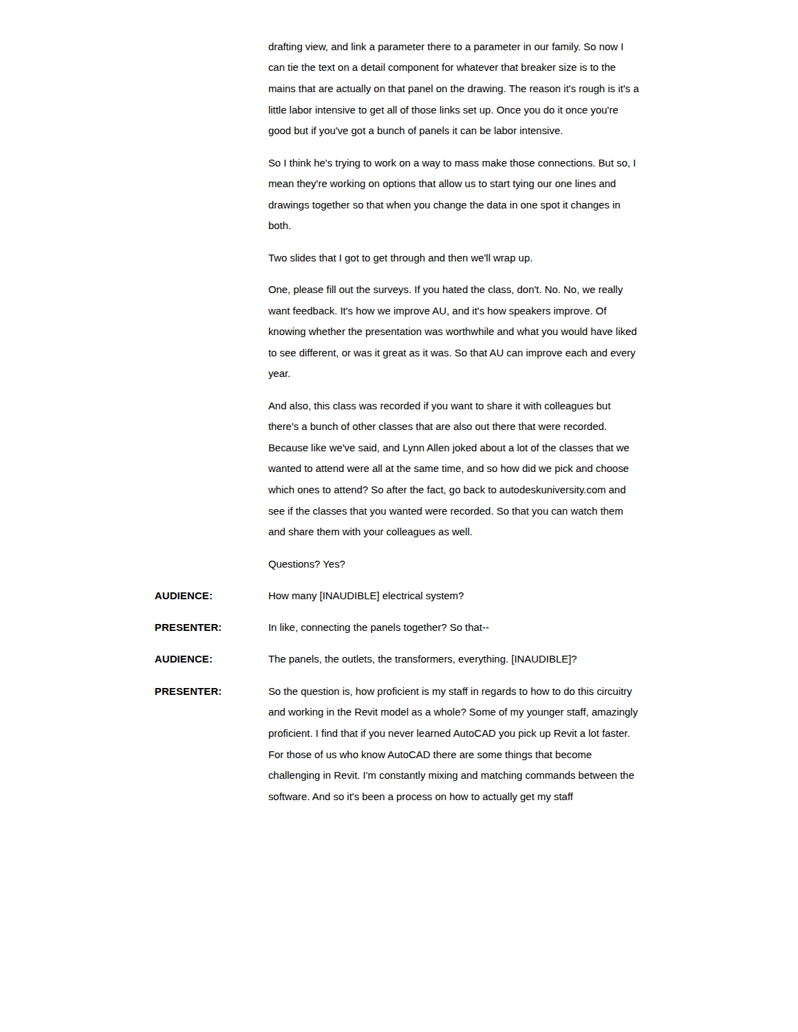drafting view, and link a parameter there to a parameter in our family. So now I can tie the text on a detail component for whatever that breaker size is to the mains that are actually on that panel on the drawing. The reason it's rough is it's a little labor intensive to get all of those links set up. Once you do it once you're good but if you've got a bunch of panels it can be labor intensive.
So I think he's trying to work on a way to mass make those connections. But so, I mean they're working on options that allow us to start tying our one lines and drawings together so that when you change the data in one spot it changes in both.
Two slides that I got to get through and then we'll wrap up.
One, please fill out the surveys. If you hated the class, don't. No. No, we really want feedback. It's how we improve AU, and it's how speakers improve. Of knowing whether the presentation was worthwhile and what you would have liked to see different, or was it great as it was. So that AU can improve each and every year.
And also, this class was recorded if you want to share it with colleagues but there's a bunch of other classes that are also out there that were recorded. Because like we've said, and Lynn Allen joked about a lot of the classes that we wanted to attend were all at the same time, and so how did we pick and choose which ones to attend? So after the fact, go back to autodeskuniversity.com and see if the classes that you wanted were recorded. So that you can watch them and share them with your colleagues as well.
Questions? Yes?
AUDIENCE: How many [INAUDIBLE] electrical system?
PRESENTER: In like, connecting the panels together? So that--
AUDIENCE: The panels, the outlets, the transformers, everything. [INAUDIBLE]?
PRESENTER: So the question is, how proficient is my staff in regards to how to do this circuitry and working in the Revit model as a whole? Some of my younger staff, amazingly proficient. I find that if you never learned AutoCAD you pick up Revit a lot faster. For those of us who know AutoCAD there are some things that become challenging in Revit. I'm constantly mixing and matching commands between the software. And so it's been a process on how to actually get my staff